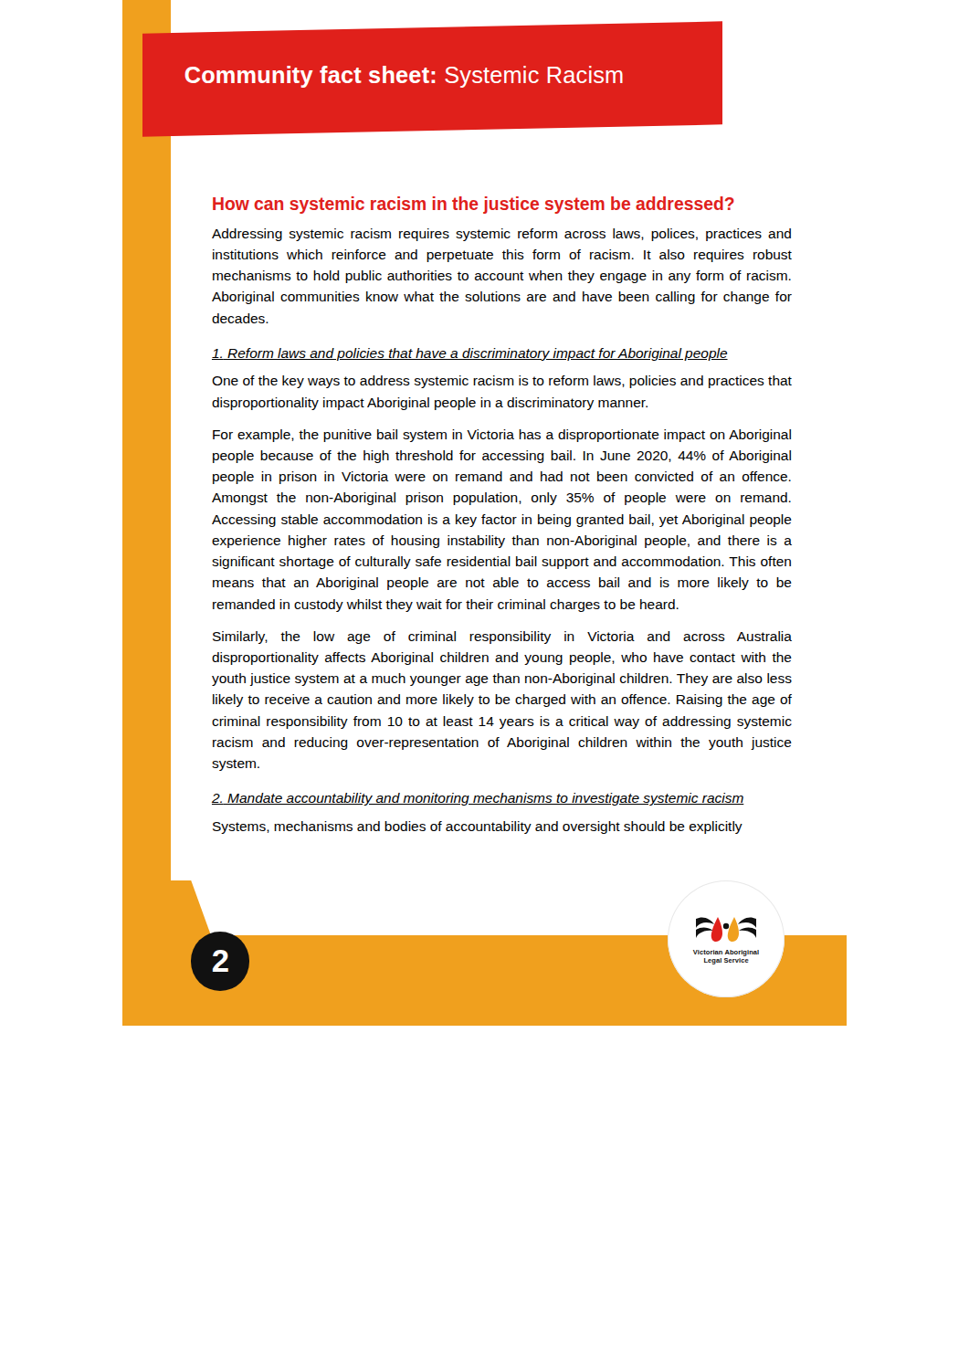Community fact sheet: Systemic Racism
How can systemic racism in the justice system be addressed?
Addressing systemic racism requires systemic reform across laws, polices, practices and institutions which reinforce and perpetuate this form of racism. It also requires robust mechanisms to hold public authorities to account when they engage in any form of racism. Aboriginal communities know what the solutions are and have been calling for change for decades.
1. Reform laws and policies that have a discriminatory impact for Aboriginal people
One of the key ways to address systemic racism is to reform laws, policies and practices that disproportionality impact Aboriginal people in a discriminatory manner.
For example, the punitive bail system in Victoria has a disproportionate impact on Aboriginal people because of the high threshold for accessing bail. In June 2020, 44% of Aboriginal people in prison in Victoria were on remand and had not been convicted of an offence. Amongst the non-Aboriginal prison population, only 35% of people were on remand. Accessing stable accommodation is a key factor in being granted bail, yet Aboriginal people experience higher rates of housing instability than non-Aboriginal people, and there is a significant shortage of culturally safe residential bail support and accommodation. This often means that an Aboriginal people are not able to access bail and is more likely to be remanded in custody whilst they wait for their criminal charges to be heard.
Similarly, the low age of criminal responsibility in Victoria and across Australia disproportionality affects Aboriginal children and young people, who have contact with the youth justice system at a much younger age than non-Aboriginal children. They are also less likely to receive a caution and more likely to be charged with an offence. Raising the age of criminal responsibility from 10 to at least 14 years is a critical way of addressing systemic racism and reducing over-representation of Aboriginal children within the youth justice system.
2. Mandate accountability and monitoring mechanisms to investigate systemic racism
Systems, mechanisms and bodies of accountability and oversight should be explicitly
2
Victorian Aboriginal
Legal Service